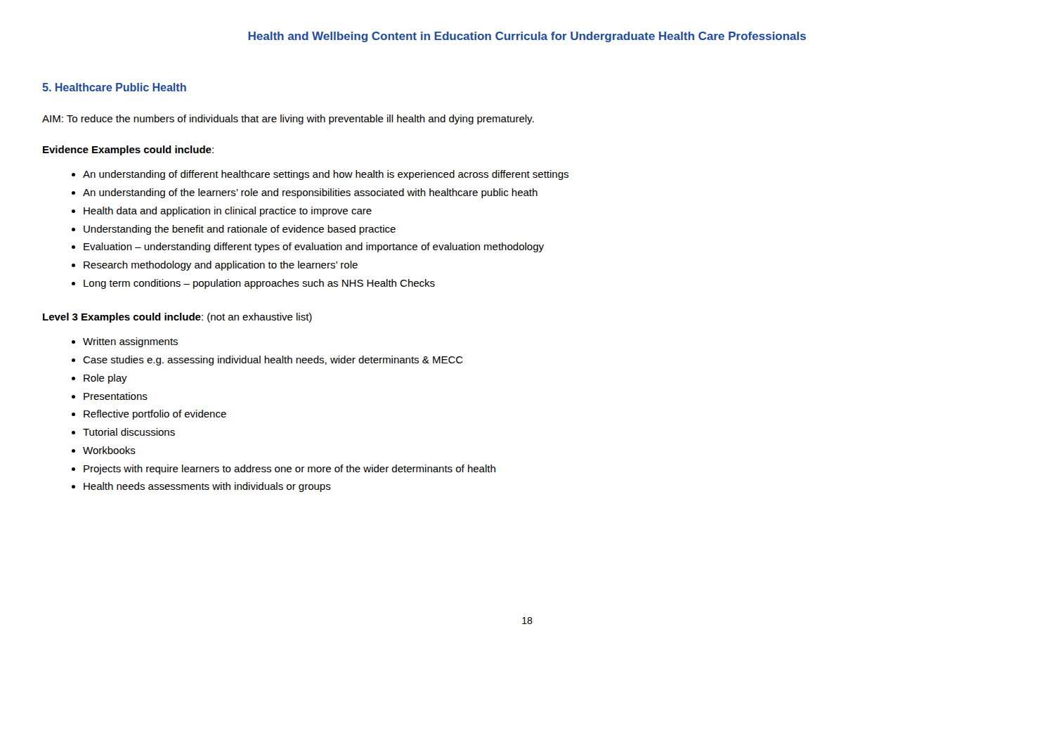Health and Wellbeing Content in Education Curricula for Undergraduate Health Care Professionals
5. Healthcare Public Health
AIM: To reduce the numbers of individuals that are living with preventable ill health and dying prematurely.
Evidence Examples could include:
An understanding of different healthcare settings and how health is experienced across different settings
An understanding of the learners’ role and responsibilities associated with healthcare public heath
Health data and application in clinical practice to improve care
Understanding the benefit and rationale of evidence based practice
Evaluation – understanding different types of evaluation and importance of evaluation methodology
Research methodology and application to the learners’ role
Long term conditions – population approaches such as NHS Health Checks
Level 3 Examples could include: (not an exhaustive list)
Written assignments
Case studies e.g. assessing individual health needs, wider determinants & MECC
Role play
Presentations
Reflective portfolio of evidence
Tutorial discussions
Workbooks
Projects with require learners to address one or more of the wider determinants of health
Health needs assessments with individuals or groups
18